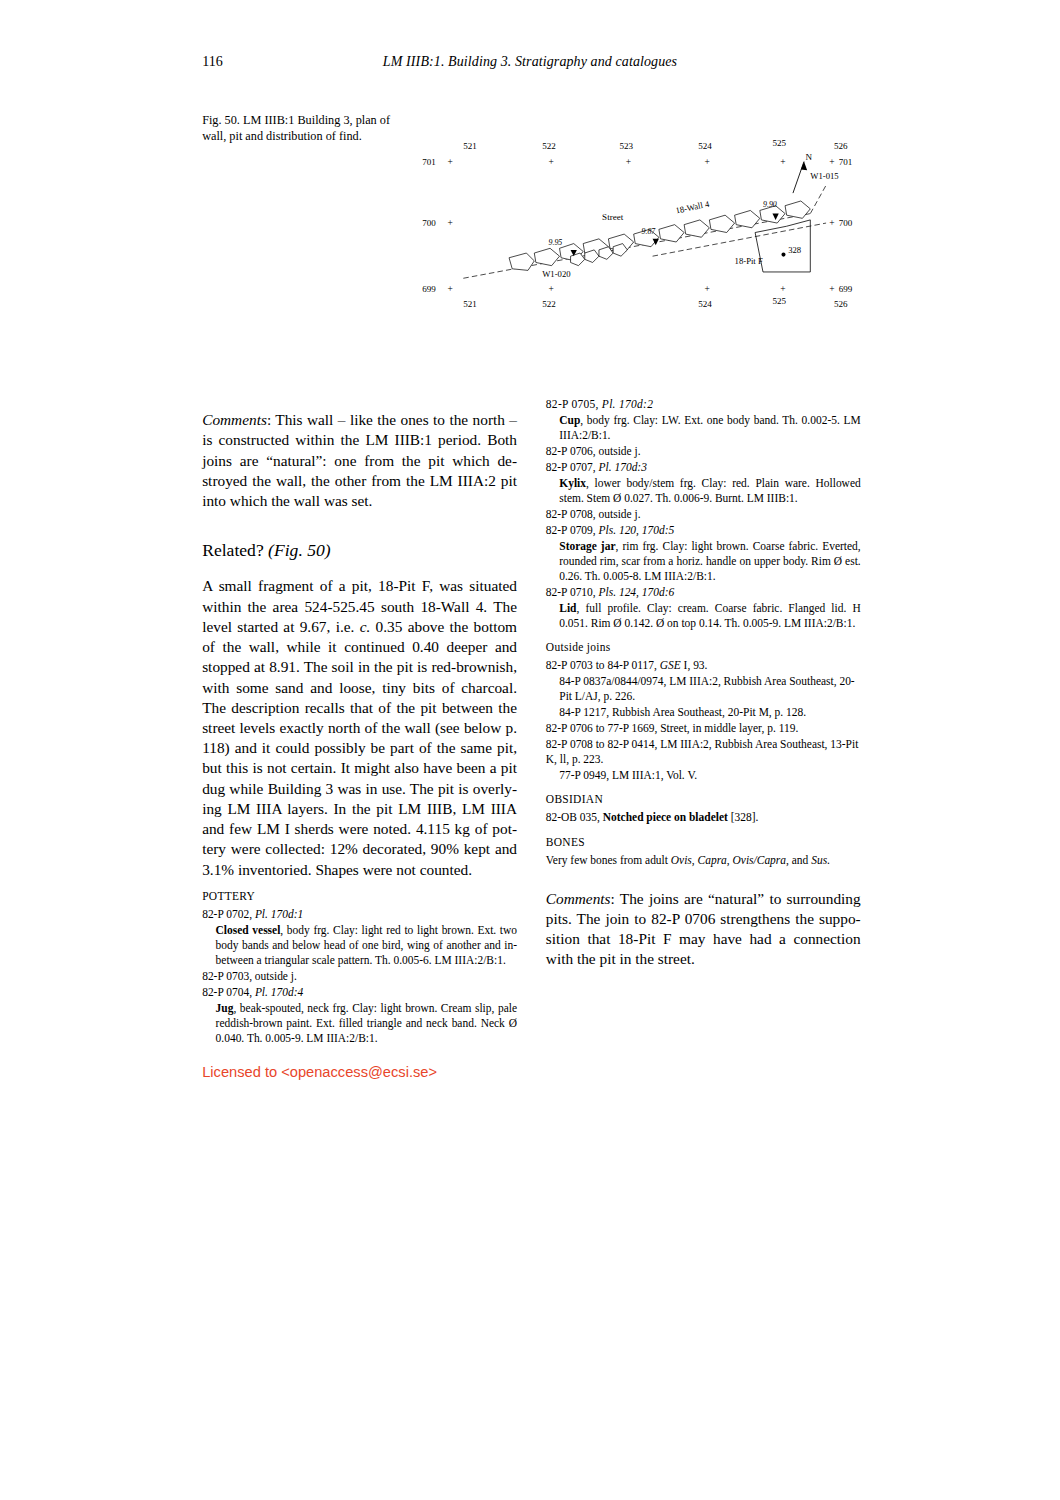116
LM IIIB:1. Building 3. Stratigraphy and catalogues
Fig. 50. LM IIIB:1 Building 3, plan of wall, pit and distribution of find.
521 522 523 524 525 526 701 700 699 701 700 699 521 522 524 525 526 + + + + + + + + + + + + + N 9.95 9.87 9.90 Street 18-Wall 4 W1-020 W1-015 18-Pit F 328
Comments: This wall – like the ones to the north – is constructed within the LM IIIB:1 period. Both joins are “natural”: one from the pit which destroyed the wall, the other from the LM IIIA:2 pit into which the wall was set.
Related? (Fig. 50)
A small fragment of a pit, 18-Pit F, was situated within the area 524-525.45 south 18-Wall 4. The level started at 9.67, i.e. c. 0.35 above the bottom of the wall, while it continued 0.40 deeper and stopped at 8.91. The soil in the pit is red-brownish, with some sand and loose, tiny bits of charcoal. The description recalls that of the pit between the street levels exactly north of the wall (see below p. 118) and it could possibly be part of the same pit, but this is not certain. It might also have been a pit dug while Building 3 was in use. The pit is overlying LM IIIA layers. In the pit LM IIIB, LM IIIA and few LM I sherds were noted. 4.115 kg of pottery were collected: 12% decorated, 90% kept and 3.1% inventoried. Shapes were not counted.
POTTERY
82-P 0702, Pl. 170d:1
Closed vessel, body frg. Clay: light red to light brown. Ext. two body bands and below head of one bird, wing of another and in-between a triangular scale pattern. Th. 0.005-6. LM IIIA:2/B:1.
82-P 0703, outside j.
82-P 0704, Pl. 170d:4
Jug, beak-spouted, neck frg. Clay: light brown. Cream slip, pale reddish-brown paint. Ext. filled triangle and neck band. Neck Ø 0.040. Th. 0.005-9. LM IIIA:2/B:1.
82-P 0705, Pl. 170d:2
Cup, body frg. Clay: LW. Ext. one body band. Th. 0.002-5. LM IIIA:2/B:1.
82-P 0706, outside j.
82-P 0707, Pl. 170d:3
Kylix, lower body/stem frg. Clay: red. Plain ware. Hollowed stem. Stem Ø 0.027. Th. 0.006-9. Burnt. LM IIIB:1.
82-P 0708, outside j.
82-P 0709, Pls. 120, 170d:5
Storage jar, rim frg. Clay: light brown. Coarse fabric. Everted, rounded rim, scar from a horiz. handle on upper body. Rim Ø est. 0.26. Th. 0.005-8. LM IIIA:2/B:1.
82-P 0710, Pls. 124, 170d:6
Lid, full profile. Clay: cream. Coarse fabric. Flanged lid. H 0.051. Rim Ø 0.142. Ø on top 0.14. Th. 0.005-9. LM IIIA:2/B:1.
Outside joins
82-P 0703 to 84-P 0117, GSE I, 93.
84-P 0837a/0844/0974, LM IIIA:2, Rubbish Area Southeast, 20-Pit L/AJ, p. 226.
84-P 1217, Rubbish Area Southeast, 20-Pit M, p. 128.
82-P 0706 to 77-P 1669, Street, in middle layer, p. 119.
82-P 0708 to 82-P 0414, LM IIIA:2, Rubbish Area Southeast, 13-Pit K, ll, p. 223.
77-P 0949, LM IIIA:1, Vol. V.
OBSIDIAN
82-OB 035, Notched piece on bladelet [328].
BONES
Very few bones from adult Ovis, Capra, Ovis/Capra, and Sus.
Comments: The joins are “natural” to surrounding pits. The join to 82-P 0706 strengthens the supposition that 18-Pit F may have had a connection with the pit in the street.
Licensed to <openaccess@ecsi.se>